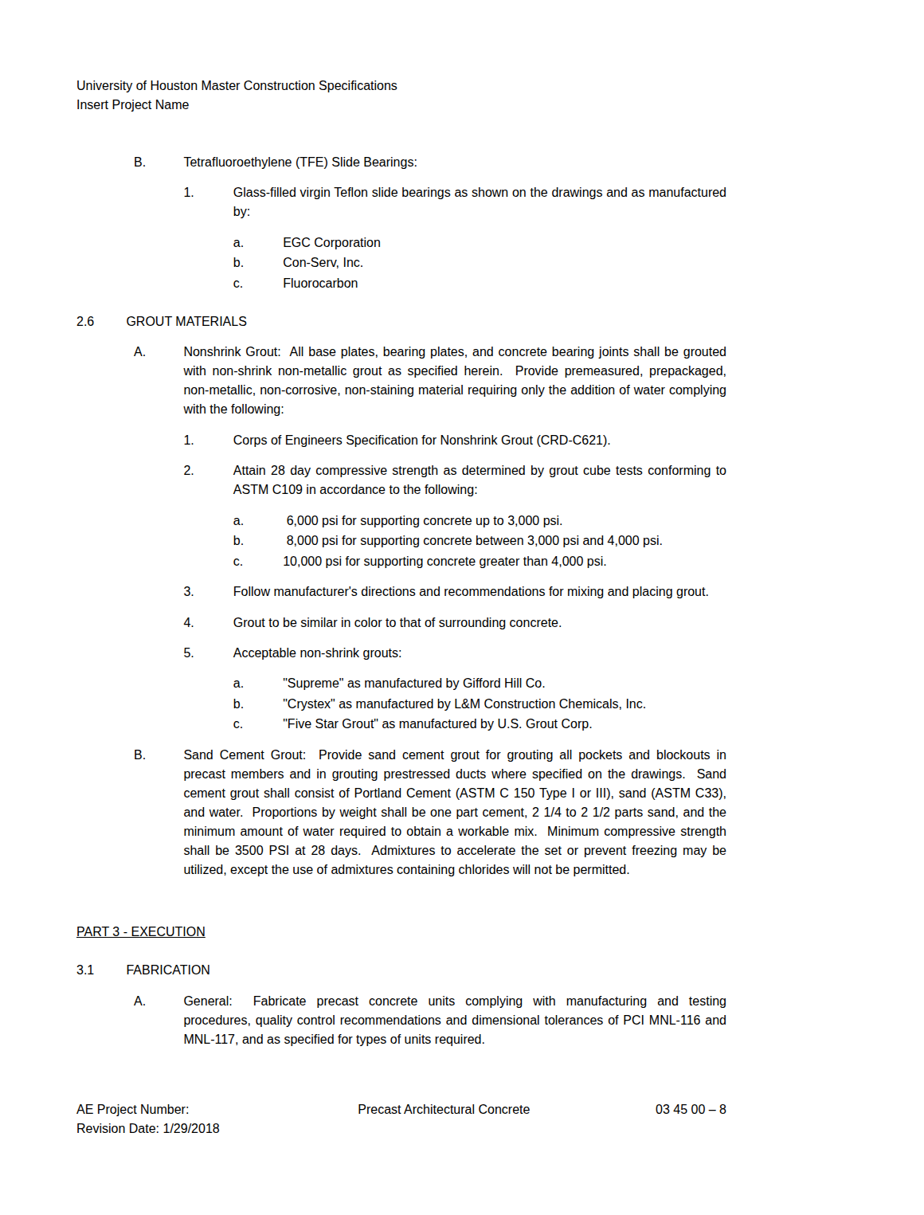University of Houston Master Construction Specifications
Insert Project Name
B.
Tetrafluoroethylene (TFE) Slide Bearings:
1.
Glass-filled virgin Teflon slide bearings as shown on the drawings and as manufactured by:
a.
EGC Corporation
b.
Con-Serv, Inc.
c.
Fluorocarbon
2.6
GROUT MATERIALS
A.
Nonshrink Grout: All base plates, bearing plates, and concrete bearing joints shall be grouted with non-shrink non-metallic grout as specified herein. Provide premeasured, prepackaged, non-metallic, non-corrosive, non-staining material requiring only the addition of water complying with the following:
1.
Corps of Engineers Specification for Nonshrink Grout (CRD-C621).
2.
Attain 28 day compressive strength as determined by grout cube tests conforming to ASTM C109 in accordance to the following:
a.
6,000 psi for supporting concrete up to 3,000 psi.
b.
8,000 psi for supporting concrete between 3,000 psi and 4,000 psi.
c.
10,000 psi for supporting concrete greater than 4,000 psi.
3.
Follow manufacturer's directions and recommendations for mixing and placing grout.
4.
Grout to be similar in color to that of surrounding concrete.
5.
Acceptable non-shrink grouts:
a.
"Supreme" as manufactured by Gifford Hill Co.
b.
"Crystex" as manufactured by L&M Construction Chemicals, Inc.
c.
"Five Star Grout" as manufactured by U.S. Grout Corp.
B.
Sand Cement Grout: Provide sand cement grout for grouting all pockets and blockouts in precast members and in grouting prestressed ducts where specified on the drawings. Sand cement grout shall consist of Portland Cement (ASTM C 150 Type I or III), sand (ASTM C33), and water. Proportions by weight shall be one part cement, 2 1/4 to 2 1/2 parts sand, and the minimum amount of water required to obtain a workable mix. Minimum compressive strength shall be 3500 PSI at 28 days. Admixtures to accelerate the set or prevent freezing may be utilized, except the use of admixtures containing chlorides will not be permitted.
PART 3 - EXECUTION
3.1
FABRICATION
A.
General: Fabricate precast concrete units complying with manufacturing and testing procedures, quality control recommendations and dimensional tolerances of PCI MNL-116 and MNL-117, and as specified for types of units required.
AE Project Number:
Revision Date: 1/29/2018
Precast Architectural Concrete
03 45 00 – 8